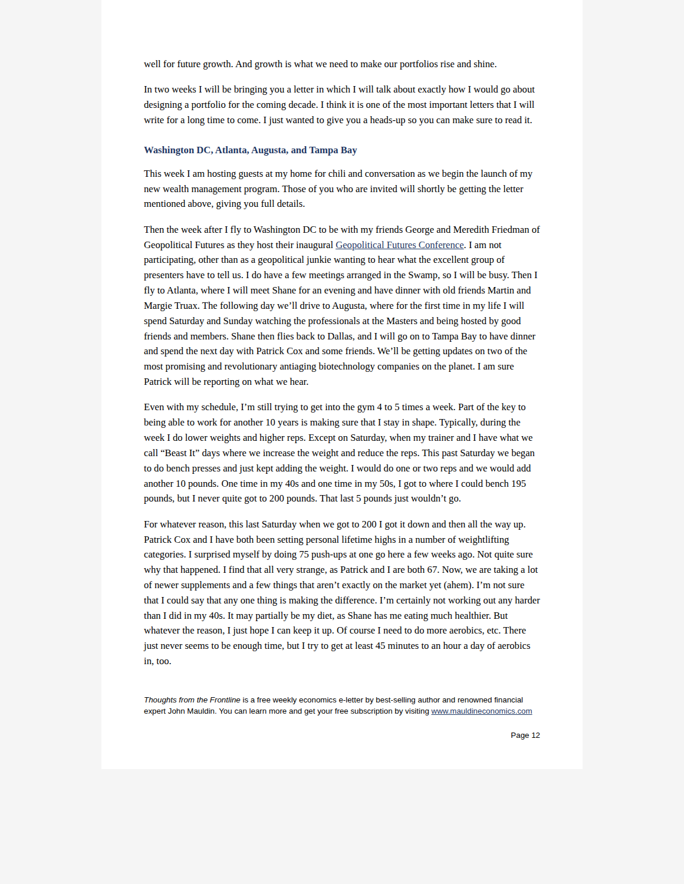well for future growth. And growth is what we need to make our portfolios rise and shine.
In two weeks I will be bringing you a letter in which I will talk about exactly how I would go about designing a portfolio for the coming decade. I think it is one of the most important letters that I will write for a long time to come. I just wanted to give you a heads-up so you can make sure to read it.
Washington DC, Atlanta, Augusta, and Tampa Bay
This week I am hosting guests at my home for chili and conversation as we begin the launch of my new wealth management program. Those of you who are invited will shortly be getting the letter mentioned above, giving you full details.
Then the week after I fly to Washington DC to be with my friends George and Meredith Friedman of Geopolitical Futures as they host their inaugural Geopolitical Futures Conference. I am not participating, other than as a geopolitical junkie wanting to hear what the excellent group of presenters have to tell us. I do have a few meetings arranged in the Swamp, so I will be busy. Then I fly to Atlanta, where I will meet Shane for an evening and have dinner with old friends Martin and Margie Truax. The following day we’ll drive to Augusta, where for the first time in my life I will spend Saturday and Sunday watching the professionals at the Masters and being hosted by good friends and members. Shane then flies back to Dallas, and I will go on to Tampa Bay to have dinner and spend the next day with Patrick Cox and some friends. We’ll be getting updates on two of the most promising and revolutionary antiaging biotechnology companies on the planet. I am sure Patrick will be reporting on what we hear.
Even with my schedule, I’m still trying to get into the gym 4 to 5 times a week. Part of the key to being able to work for another 10 years is making sure that I stay in shape. Typically, during the week I do lower weights and higher reps. Except on Saturday, when my trainer and I have what we call “Beast It” days where we increase the weight and reduce the reps. This past Saturday we began to do bench presses and just kept adding the weight. I would do one or two reps and we would add another 10 pounds. One time in my 40s and one time in my 50s, I got to where I could bench 195 pounds, but I never quite got to 200 pounds. That last 5 pounds just wouldn’t go.
For whatever reason, this last Saturday when we got to 200 I got it down and then all the way up. Patrick Cox and I have both been setting personal lifetime highs in a number of weightlifting categories. I surprised myself by doing 75 push-ups at one go here a few weeks ago. Not quite sure why that happened. I find that all very strange, as Patrick and I are both 67. Now, we are taking a lot of newer supplements and a few things that aren’t exactly on the market yet (ahem). I’m not sure that I could say that any one thing is making the difference. I’m certainly not working out any harder than I did in my 40s. It may partially be my diet, as Shane has me eating much healthier. But whatever the reason, I just hope I can keep it up. Of course I need to do more aerobics, etc. There just never seems to be enough time, but I try to get at least 45 minutes to an hour a day of aerobics in, too.
Thoughts from the Frontline is a free weekly economics e-letter by best-selling author and renowned financial expert John Mauldin. You can learn more and get your free subscription by visiting www.mauldineconomics.com
Page 12